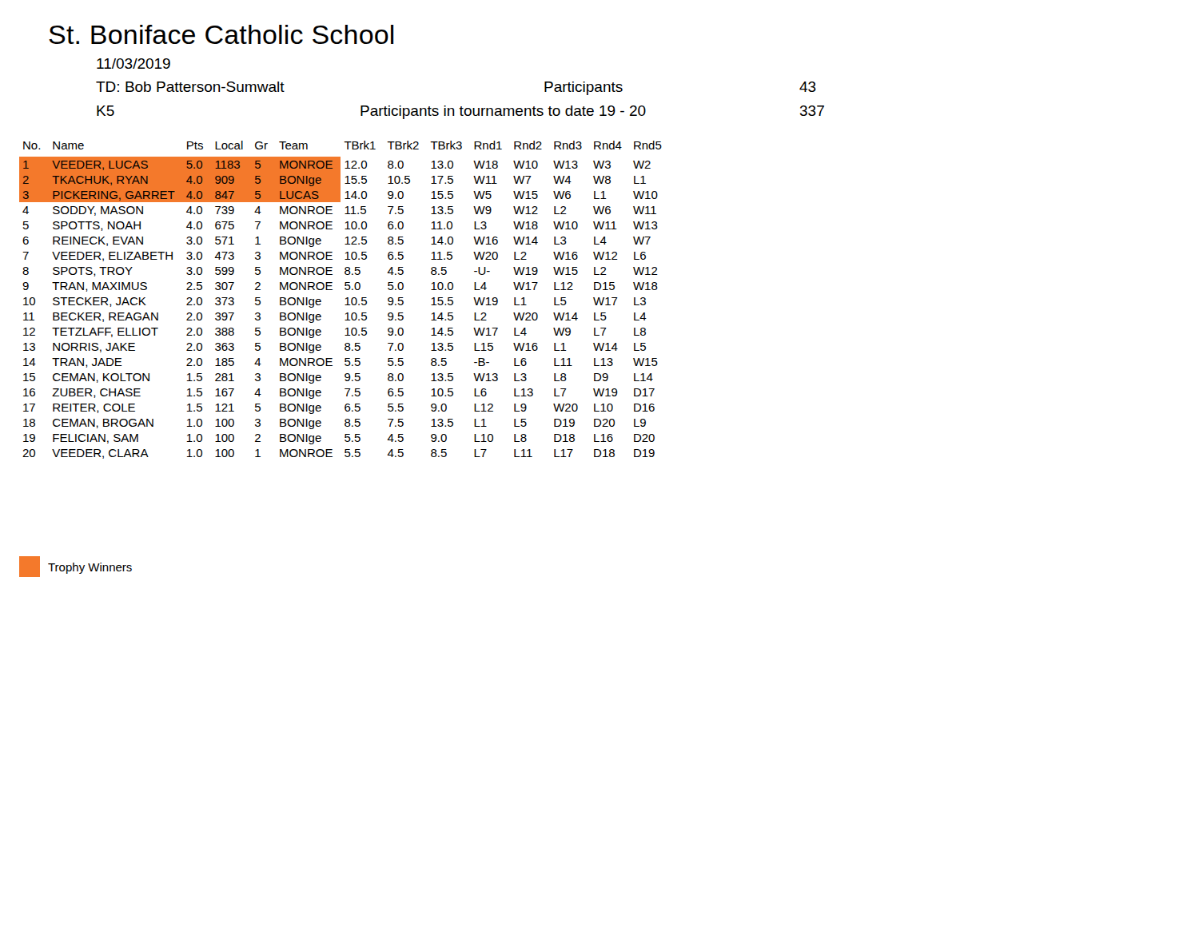St. Boniface Catholic School
11/03/2019
TD: Bob Patterson-Sumwalt Participants 43
K5 Participants in tournaments to date 19 - 20 337
| No. | Name | Pts | Local | Gr | Team | TBrk1 | TBrk2 | TBrk3 | Rnd1 | Rnd2 | Rnd3 | Rnd4 | Rnd5 |
| --- | --- | --- | --- | --- | --- | --- | --- | --- | --- | --- | --- | --- | --- |
| 1 | VEEDER, LUCAS | 5.0 | 1183 | 5 | MONROE | 12.0 | 8.0 | 13.0 | W18 | W10 | W13 | W3 | W2 |
| 2 | TKACHUK, RYAN | 4.0 | 909 | 5 | BONIge | 15.5 | 10.5 | 17.5 | W11 | W7 | W4 | W8 | L1 |
| 3 | PICKERING, GARRET | 4.0 | 847 | 5 | LUCAS | 14.0 | 9.0 | 15.5 | W5 | W15 | W6 | L1 | W10 |
| 4 | SODDY, MASON | 4.0 | 739 | 4 | MONROE | 11.5 | 7.5 | 13.5 | W9 | W12 | L2 | W6 | W11 |
| 5 | SPOTTS, NOAH | 4.0 | 675 | 7 | MONROE | 10.0 | 6.0 | 11.0 | L3 | W18 | W10 | W11 | W13 |
| 6 | REINECK, EVAN | 3.0 | 571 | 1 | BONIge | 12.5 | 8.5 | 14.0 | W16 | W14 | L3 | L4 | W7 |
| 7 | VEEDER, ELIZABETH | 3.0 | 473 | 3 | MONROE | 10.5 | 6.5 | 11.5 | W20 | L2 | W16 | W12 | L6 |
| 8 | SPOTS, TROY | 3.0 | 599 | 5 | MONROE | 8.5 | 4.5 | 8.5 | -U- | W19 | W15 | L2 | W12 |
| 9 | TRAN, MAXIMUS | 2.5 | 307 | 2 | MONROE | 5.0 | 5.0 | 10.0 | L4 | W17 | L12 | D15 | W18 |
| 10 | STECKER, JACK | 2.0 | 373 | 5 | BONIge | 10.5 | 9.5 | 15.5 | W19 | L1 | L5 | W17 | L3 |
| 11 | BECKER, REAGAN | 2.0 | 397 | 3 | BONIge | 10.5 | 9.5 | 14.5 | L2 | W20 | W14 | L5 | L4 |
| 12 | TETZLAFF, ELLIOT | 2.0 | 388 | 5 | BONIge | 10.5 | 9.0 | 14.5 | W17 | L4 | W9 | L7 | L8 |
| 13 | NORRIS, JAKE | 2.0 | 363 | 5 | BONIge | 8.5 | 7.0 | 13.5 | L15 | W16 | L1 | W14 | L5 |
| 14 | TRAN, JADE | 2.0 | 185 | 4 | MONROE | 5.5 | 5.5 | 8.5 | -B- | L6 | L11 | L13 | W15 |
| 15 | CEMAN, KOLTON | 1.5 | 281 | 3 | BONIge | 9.5 | 8.0 | 13.5 | W13 | L3 | L8 | D9 | L14 |
| 16 | ZUBER, CHASE | 1.5 | 167 | 4 | BONIge | 7.5 | 6.5 | 10.5 | L6 | L13 | L7 | W19 | D17 |
| 17 | REITER, COLE | 1.5 | 121 | 5 | BONIge | 6.5 | 5.5 | 9.0 | L12 | L9 | W20 | L10 | D16 |
| 18 | CEMAN, BROGAN | 1.0 | 100 | 3 | BONIge | 8.5 | 7.5 | 13.5 | L1 | L5 | D19 | D20 | L9 |
| 19 | FELICIAN, SAM | 1.0 | 100 | 2 | BONIge | 5.5 | 4.5 | 9.0 | L10 | L8 | D18 | L16 | D20 |
| 20 | VEEDER, CLARA | 1.0 | 100 | 1 | MONROE | 5.5 | 4.5 | 8.5 | L7 | L11 | L17 | D18 | D19 |
Trophy Winners